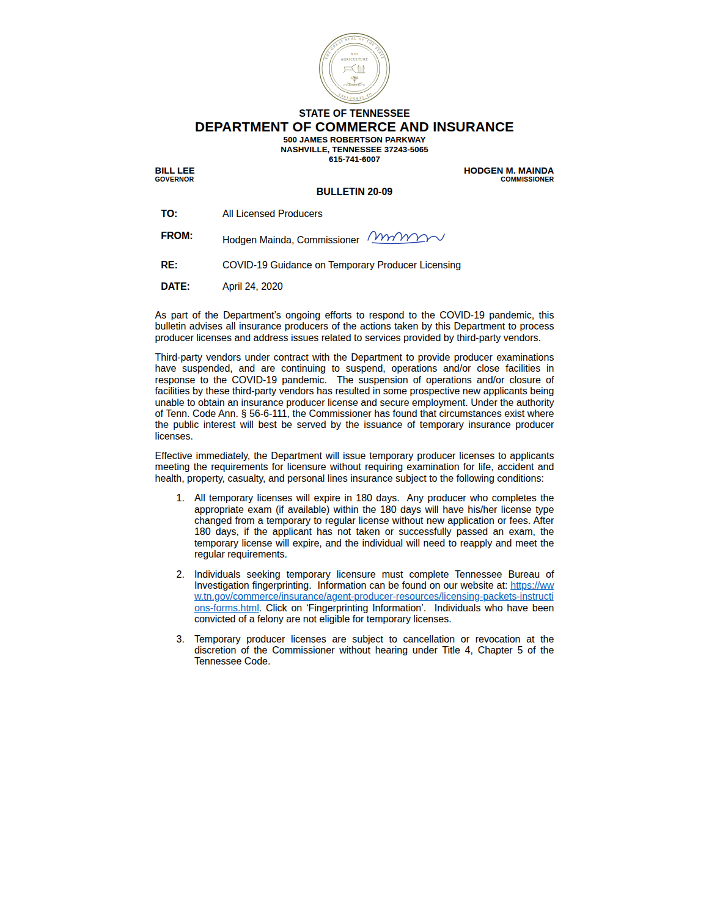THE GREAT SEAL OF THE STATE OF TENNESSEE XVI AGRICULTURE 1796 COMMERCE
STATE OF TENNESSEE
DEPARTMENT OF COMMERCE AND INSURANCE
500 JAMES ROBERTSON PARKWAY
NASHVILLE, TENNESSEE 37243-5065
615-741-6007
BILL LEE
GOVERNOR
HODGEN M. MAINDA
COMMISSIONER
BULLETIN 20-09
TO:
All Licensed Producers
FROM:
Hodgen Mainda, Commissioner
RE:
COVID-19 Guidance on Temporary Producer Licensing
DATE:
April 24, 2020
As part of the Department’s ongoing efforts to respond to the COVID-19 pandemic, this bulletin advises all insurance producers of the actions taken by this Department to process producer licenses and address issues related to services provided by third-party vendors.
Third-party vendors under contract with the Department to provide producer examinations have suspended, and are continuing to suspend, operations and/or close facilities in response to the COVID-19 pandemic. The suspension of operations and/or closure of facilities by these third-party vendors has resulted in some prospective new applicants being unable to obtain an insurance producer license and secure employment. Under the authority of Tenn. Code Ann. § 56-6-111, the Commissioner has found that circumstances exist where the public interest will best be served by the issuance of temporary insurance producer licenses.
Effective immediately, the Department will issue temporary producer licenses to applicants meeting the requirements for licensure without requiring examination for life, accident and health, property, casualty, and personal lines insurance subject to the following conditions:
All temporary licenses will expire in 180 days. Any producer who completes the appropriate exam (if available) within the 180 days will have his/her license type changed from a temporary to regular license without new application or fees. After 180 days, if the applicant has not taken or successfully passed an exam, the temporary license will expire, and the individual will need to reapply and meet the regular requirements.
Individuals seeking temporary licensure must complete Tennessee Bureau of Investigation fingerprinting. Information can be found on our website at: https://www.tn.gov/commerce/insurance/agent-producer-resources/licensing-packets-instructions-forms.html. Click on ‘Fingerprinting Information’. Individuals who have been convicted of a felony are not eligible for temporary licenses.
Temporary producer licenses are subject to cancellation or revocation at the discretion of the Commissioner without hearing under Title 4, Chapter 5 of the Tennessee Code.